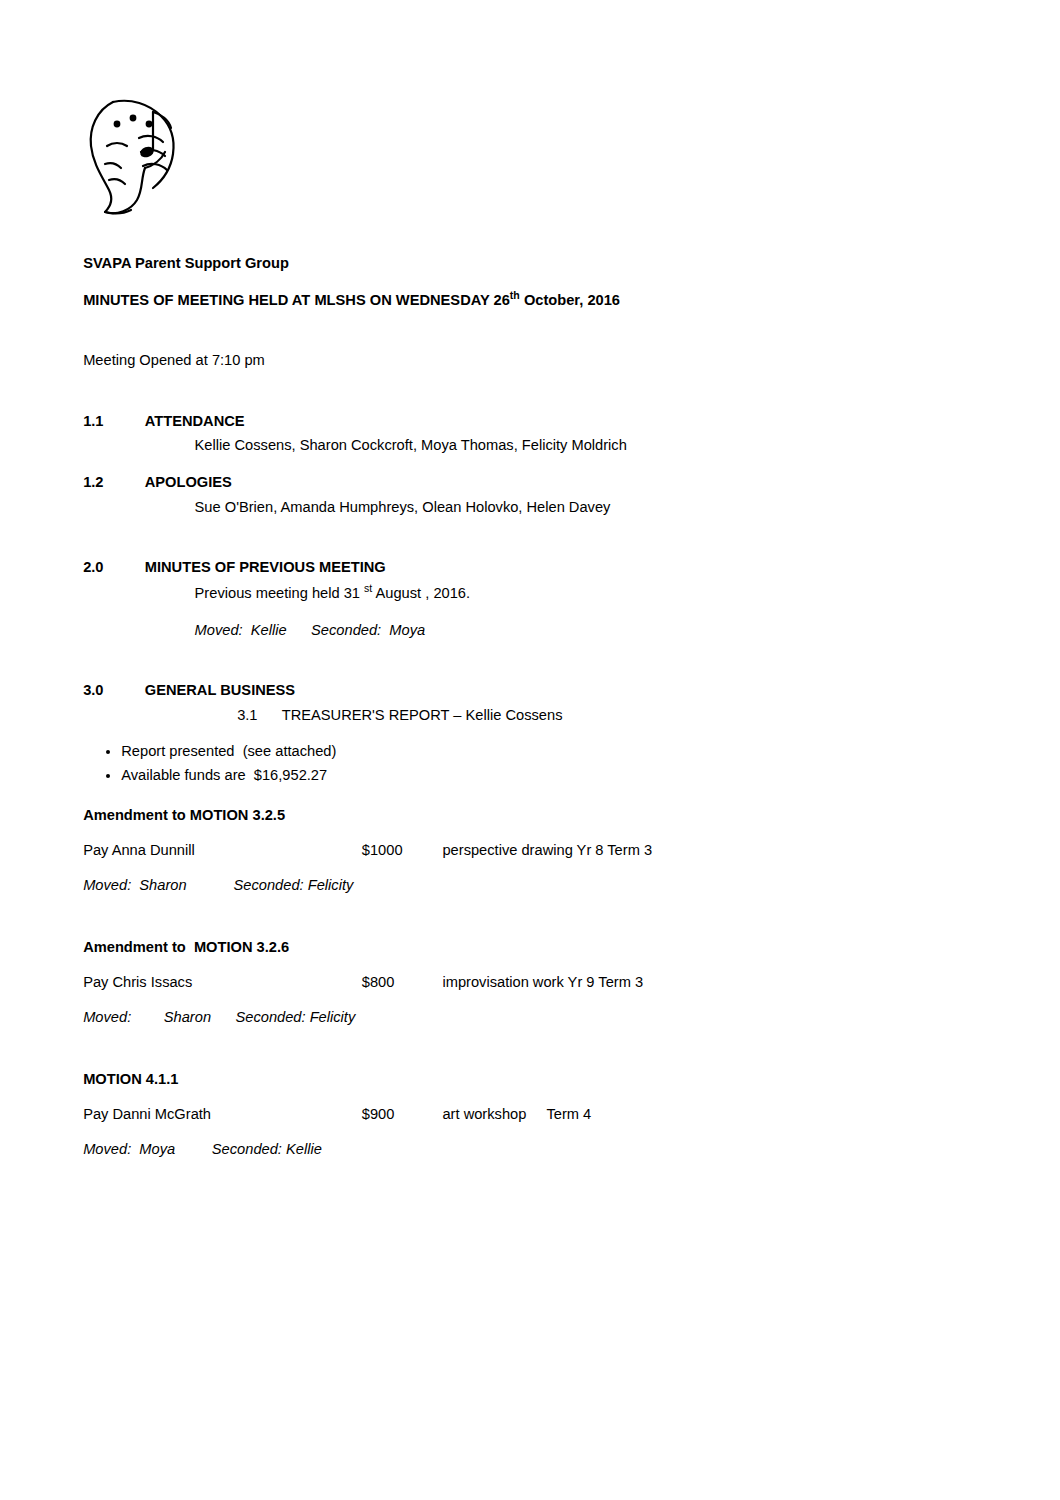SVAPA Parent Support Group
MINUTES OF MEETING HELD AT MLSHS ON WEDNESDAY 26th October, 2016
Meeting Opened at 7:10 pm
1.1 ATTENDANCE
Kellie Cossens, Sharon Cockcroft, Moya Thomas, Felicity Moldrich
1.2 APOLOGIES
Sue O'Brien, Amanda Humphreys, Olean Holovko, Helen Davey
2.0 MINUTES OF PREVIOUS MEETING
Previous meeting held 31 st August , 2016.
Moved: Kellie Seconded: Moya
3.0 GENERAL BUSINESS
3.1 TREASURER'S REPORT – Kellie Cossens
Report presented (see attached)
Available funds are $16,952.27
Amendment to MOTION 3.2.5
Pay Anna Dunnill $1000 perspective drawing Yr 8 Term 3
Moved: SharonSeconded: Felicity
Amendment to MOTION 3.2.6
Pay Chris Issacs $800 improvisation work Yr 9 Term 3
Moved: Sharon Seconded: Felicity
MOTION 4.1.1
Pay Danni McGrath $900 art workshop Term 4
Moved: Moya Seconded: Kellie